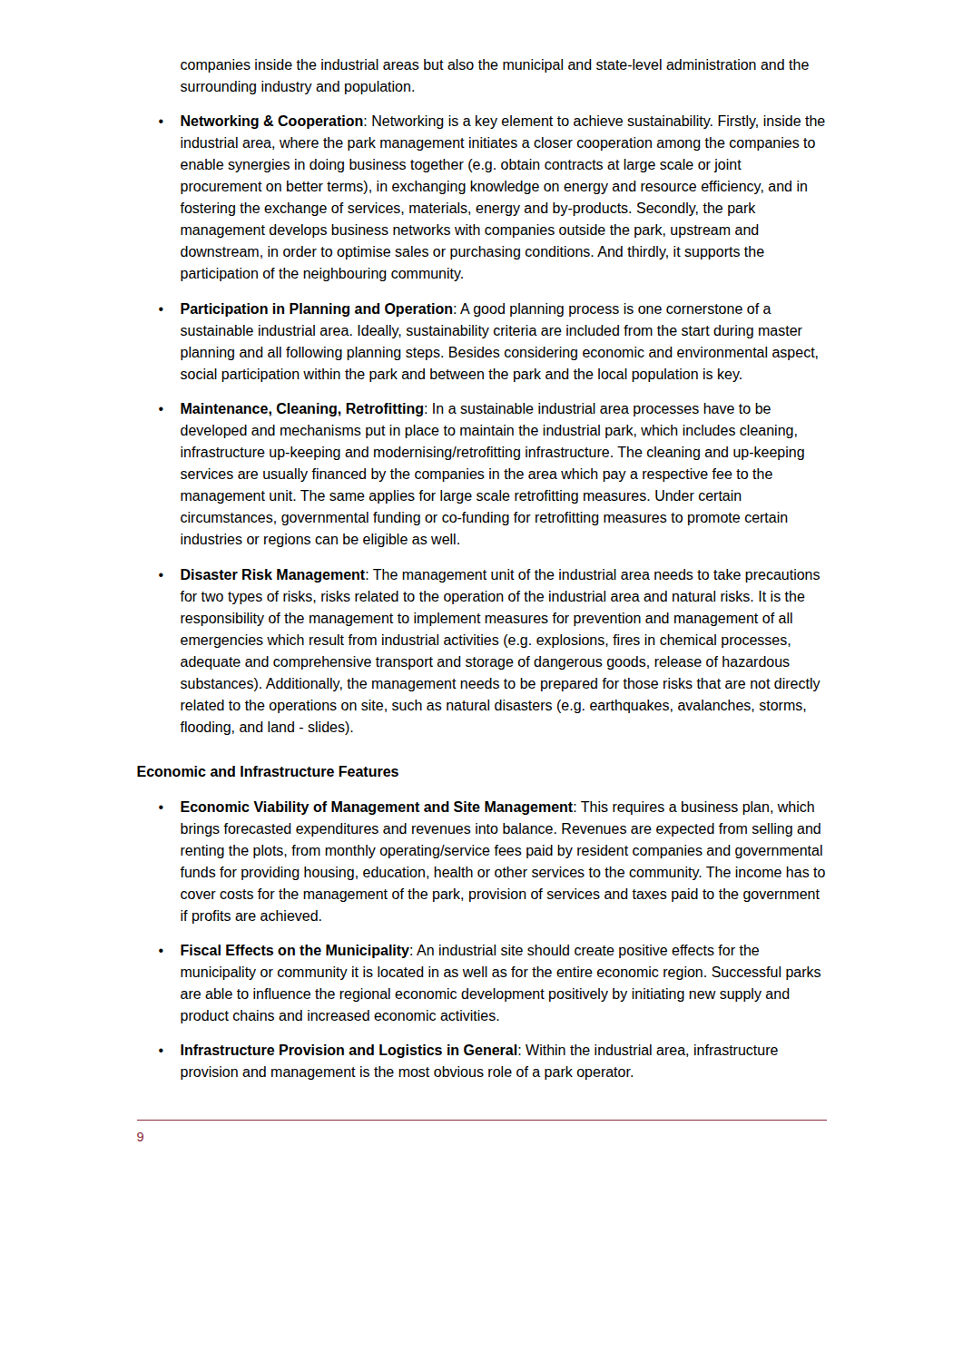companies inside the industrial areas but also the municipal and state-level administration and the surrounding industry and population.
Networking & Cooperation: Networking is a key element to achieve sustainability. Firstly, inside the industrial area, where the park management initiates a closer cooperation among the companies to enable synergies in doing business together (e.g. obtain contracts at large scale or joint procurement on better terms), in exchanging knowledge on energy and resource efficiency, and in fostering the exchange of services, materials, energy and by-products. Secondly, the park management develops business networks with companies outside the park, upstream and downstream, in order to optimise sales or purchasing conditions. And thirdly, it supports the participation of the neighbouring community.
Participation in Planning and Operation: A good planning process is one cornerstone of a sustainable industrial area. Ideally, sustainability criteria are included from the start during master planning and all following planning steps. Besides considering economic and environmental aspect, social participation within the park and between the park and the local population is key.
Maintenance, Cleaning, Retrofitting: In a sustainable industrial area processes have to be developed and mechanisms put in place to maintain the industrial park, which includes cleaning, infrastructure up-keeping and modernising/retrofitting infrastructure. The cleaning and up-keeping services are usually financed by the companies in the area which pay a respective fee to the management unit. The same applies for large scale retrofitting measures. Under certain circumstances, governmental funding or co-funding for retrofitting measures to promote certain industries or regions can be eligible as well.
Disaster Risk Management: The management unit of the industrial area needs to take precautions for two types of risks, risks related to the operation of the industrial area and natural risks. It is the responsibility of the management to implement measures for prevention and management of all emergencies which result from industrial activities (e.g. explosions, fires in chemical processes, adequate and comprehensive transport and storage of dangerous goods, release of hazardous substances). Additionally, the management needs to be prepared for those risks that are not directly related to the operations on site, such as natural disasters (e.g. earthquakes, avalanches, storms, flooding, and land - slides).
Economic and Infrastructure Features
Economic Viability of Management and Site Management: This requires a business plan, which brings forecasted expenditures and revenues into balance. Revenues are expected from selling and renting the plots, from monthly operating/service fees paid by resident companies and governmental funds for providing housing, education, health or other services to the community. The income has to cover costs for the management of the park, provision of services and taxes paid to the government if profits are achieved.
Fiscal Effects on the Municipality: An industrial site should create positive effects for the municipality or community it is located in as well as for the entire economic region. Successful parks are able to influence the regional economic development positively by initiating new supply and product chains and increased economic activities.
Infrastructure Provision and Logistics in General: Within the industrial area, infrastructure provision and management is the most obvious role of a park operator.
9